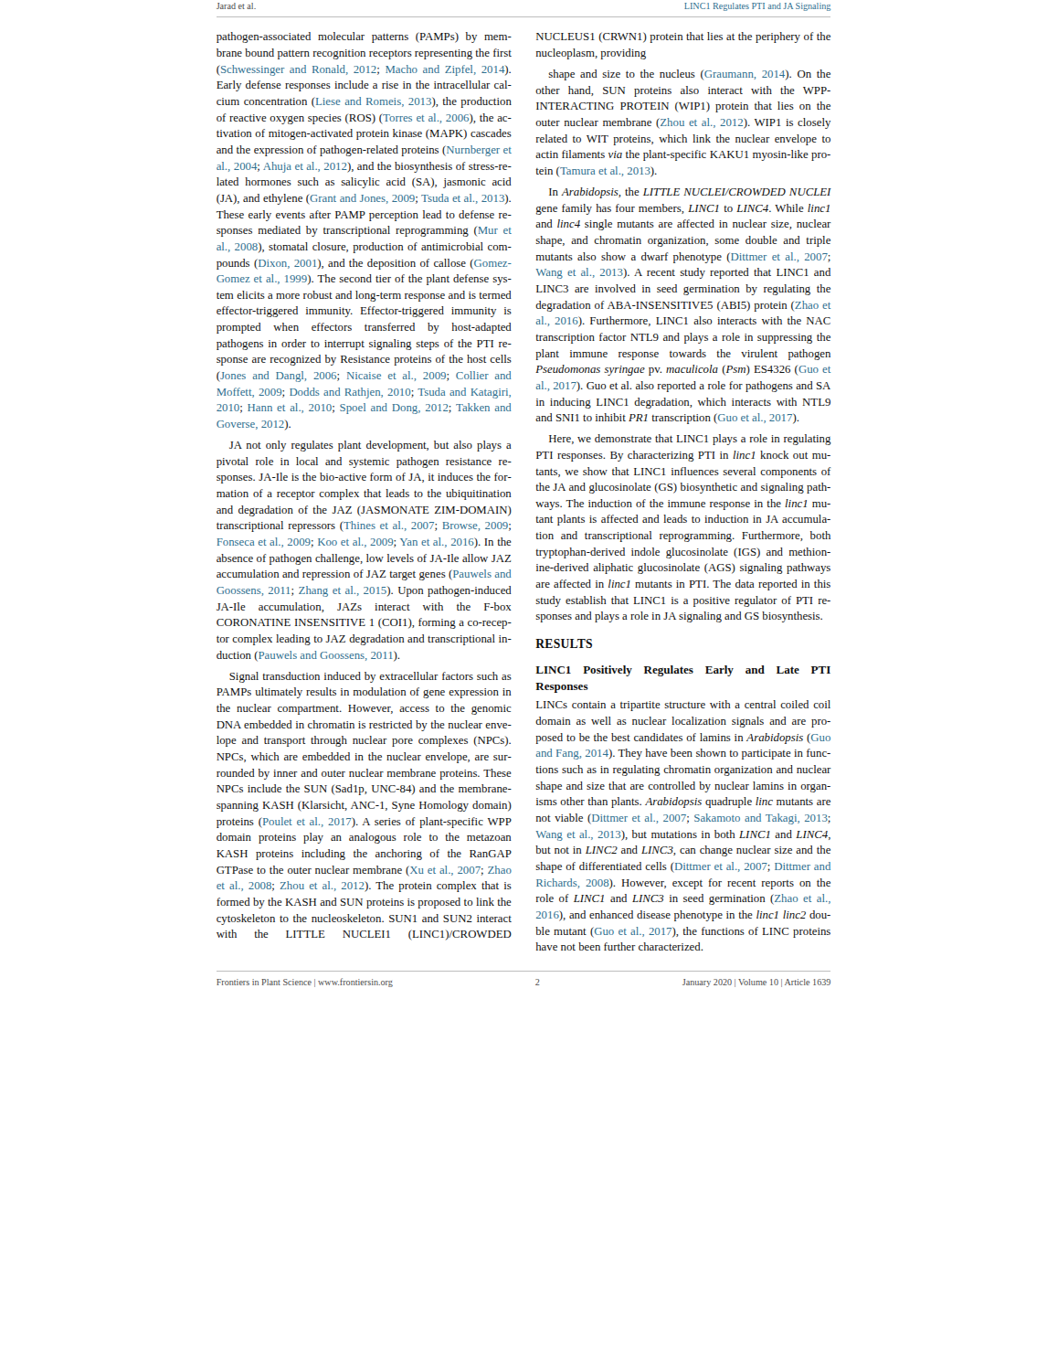Jarad et al.
LINC1 Regulates PTI and JA Signaling
pathogen-associated molecular patterns (PAMPs) by membrane bound pattern recognition receptors representing the first (Schwessinger and Ronald, 2012; Macho and Zipfel, 2014). Early defense responses include a rise in the intracellular calcium concentration (Liese and Romeis, 2013), the production of reactive oxygen species (ROS) (Torres et al., 2006), the activation of mitogen-activated protein kinase (MAPK) cascades and the expression of pathogen-related proteins (Nurnberger et al., 2004; Ahuja et al., 2012), and the biosynthesis of stress-related hormones such as salicylic acid (SA), jasmonic acid (JA), and ethylene (Grant and Jones, 2009; Tsuda et al., 2013). These early events after PAMP perception lead to defense responses mediated by transcriptional reprogramming (Mur et al., 2008), stomatal closure, production of antimicrobial compounds (Dixon, 2001), and the deposition of callose (Gomez-Gomez et al., 1999). The second tier of the plant defense system elicits a more robust and long-term response and is termed effector-triggered immunity. Effector-triggered immunity is prompted when effectors transferred by host-adapted pathogens in order to interrupt signaling steps of the PTI response are recognized by Resistance proteins of the host cells (Jones and Dangl, 2006; Nicaise et al., 2009; Collier and Moffett, 2009; Dodds and Rathjen, 2010; Tsuda and Katagiri, 2010; Hann et al., 2010; Spoel and Dong, 2012; Takken and Goverse, 2012).
JA not only regulates plant development, but also plays a pivotal role in local and systemic pathogen resistance responses. JA-Ile is the bio-active form of JA, it induces the formation of a receptor complex that leads to the ubiquitination and degradation of the JAZ (JASMONATE ZIM-DOMAIN) transcriptional repressors (Thines et al., 2007; Browse, 2009; Fonseca et al., 2009; Koo et al., 2009; Yan et al., 2016). In the absence of pathogen challenge, low levels of JA-Ile allow JAZ accumulation and repression of JAZ target genes (Pauwels and Goossens, 2011; Zhang et al., 2015). Upon pathogen-induced JA-Ile accumulation, JAZs interact with the F-box CORONATINE INSENSITIVE 1 (COI1), forming a co-receptor complex leading to JAZ degradation and transcriptional induction (Pauwels and Goossens, 2011).
Signal transduction induced by extracellular factors such as PAMPs ultimately results in modulation of gene expression in the nuclear compartment. However, access to the genomic DNA embedded in chromatin is restricted by the nuclear envelope and transport through nuclear pore complexes (NPCs). NPCs, which are embedded in the nuclear envelope, are surrounded by inner and outer nuclear membrane proteins. These NPCs include the SUN (Sad1p, UNC-84) and the membrane-spanning KASH (Klarsicht, ANC-1, Syne Homology domain) proteins (Poulet et al., 2017). A series of plant-specific WPP domain proteins play an analogous role to the metazoan KASH proteins including the anchoring of the RanGAP GTPase to the outer nuclear membrane (Xu et al., 2007; Zhao et al., 2008; Zhou et al., 2012). The protein complex that is formed by the KASH and SUN proteins is proposed to link the cytoskeleton to the nucleoskeleton. SUN1 and SUN2 interact with the LITTLE NUCLEI1 (LINC1)/CROWDED NUCLEUS1 (CRWN1) protein that lies at the periphery of the nucleoplasm, providing
shape and size to the nucleus (Graumann, 2014). On the other hand, SUN proteins also interact with the WPP-INTERACTING PROTEIN (WIP1) protein that lies on the outer nuclear membrane (Zhou et al., 2012). WIP1 is closely related to WIT proteins, which link the nuclear envelope to actin filaments via the plant-specific KAKU1 myosin-like protein (Tamura et al., 2013).
In Arabidopsis, the LITTLE NUCLEI/CROWDED NUCLEI gene family has four members, LINC1 to LINC4. While linc1 and linc4 single mutants are affected in nuclear size, nuclear shape, and chromatin organization, some double and triple mutants also show a dwarf phenotype (Dittmer et al., 2007; Wang et al., 2013). A recent study reported that LINC1 and LINC3 are involved in seed germination by regulating the degradation of ABA-INSENSITIVE5 (ABI5) protein (Zhao et al., 2016). Furthermore, LINC1 also interacts with the NAC transcription factor NTL9 and plays a role in suppressing the plant immune response towards the virulent pathogen Pseudomonas syringae pv. maculicola (Psm) ES4326 (Guo et al., 2017). Guo et al. also reported a role for pathogens and SA in inducing LINC1 degradation, which interacts with NTL9 and SNI1 to inhibit PR1 transcription (Guo et al., 2017).
Here, we demonstrate that LINC1 plays a role in regulating PTI responses. By characterizing PTI in linc1 knock out mutants, we show that LINC1 influences several components of the JA and glucosinolate (GS) biosynthetic and signaling pathways. The induction of the immune response in the linc1 mutant plants is affected and leads to induction in JA accumulation and transcriptional reprogramming. Furthermore, both tryptophan-derived indole glucosinolate (IGS) and methionine-derived aliphatic glucosinolate (AGS) signaling pathways are affected in linc1 mutants in PTI. The data reported in this study establish that LINC1 is a positive regulator of PTI responses and plays a role in JA signaling and GS biosynthesis.
Results
LINC1 Positively Regulates Early and Late PTI Responses
LINCs contain a tripartite structure with a central coiled coil domain as well as nuclear localization signals and are proposed to be the best candidates of lamins in Arabidopsis (Guo and Fang, 2014). They have been shown to participate in functions such as in regulating chromatin organization and nuclear shape and size that are controlled by nuclear lamins in organisms other than plants. Arabidopsis quadruple linc mutants are not viable (Dittmer et al., 2007; Sakamoto and Takagi, 2013; Wang et al., 2013), but mutations in both LINC1 and LINC4, but not in LINC2 and LINC3, can change nuclear size and the shape of differentiated cells (Dittmer et al., 2007; Dittmer and Richards, 2008). However, except for recent reports on the role of LINC1 and LINC3 in seed germination (Zhao et al., 2016), and enhanced disease phenotype in the linc1 linc2 double mutant (Guo et al., 2017), the functions of LINC proteins have not been further characterized.
Frontiers in Plant Science | www.frontiersin.org
2
January 2020 | Volume 10 | Article 1639